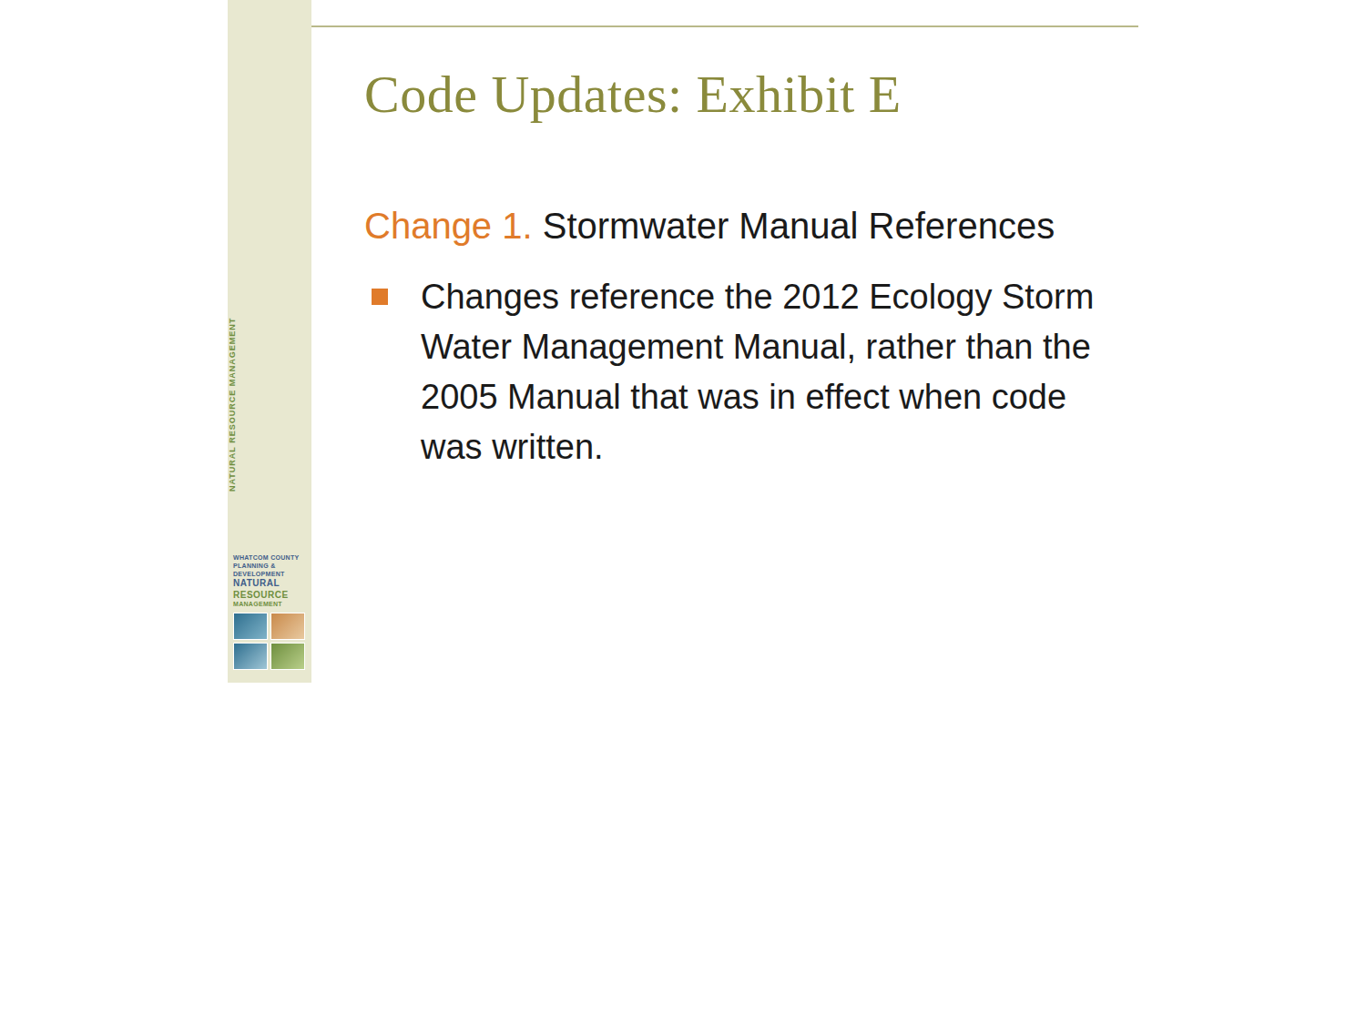Code Updates: Exhibit E
Change 1. Stormwater Manual References
Changes reference the 2012 Ecology Storm Water Management Manual, rather than the 2005 Manual that was in effect when code was written.
Natural Resource Management
Whatcom County
Planning & Development
Natural
Resource
Management